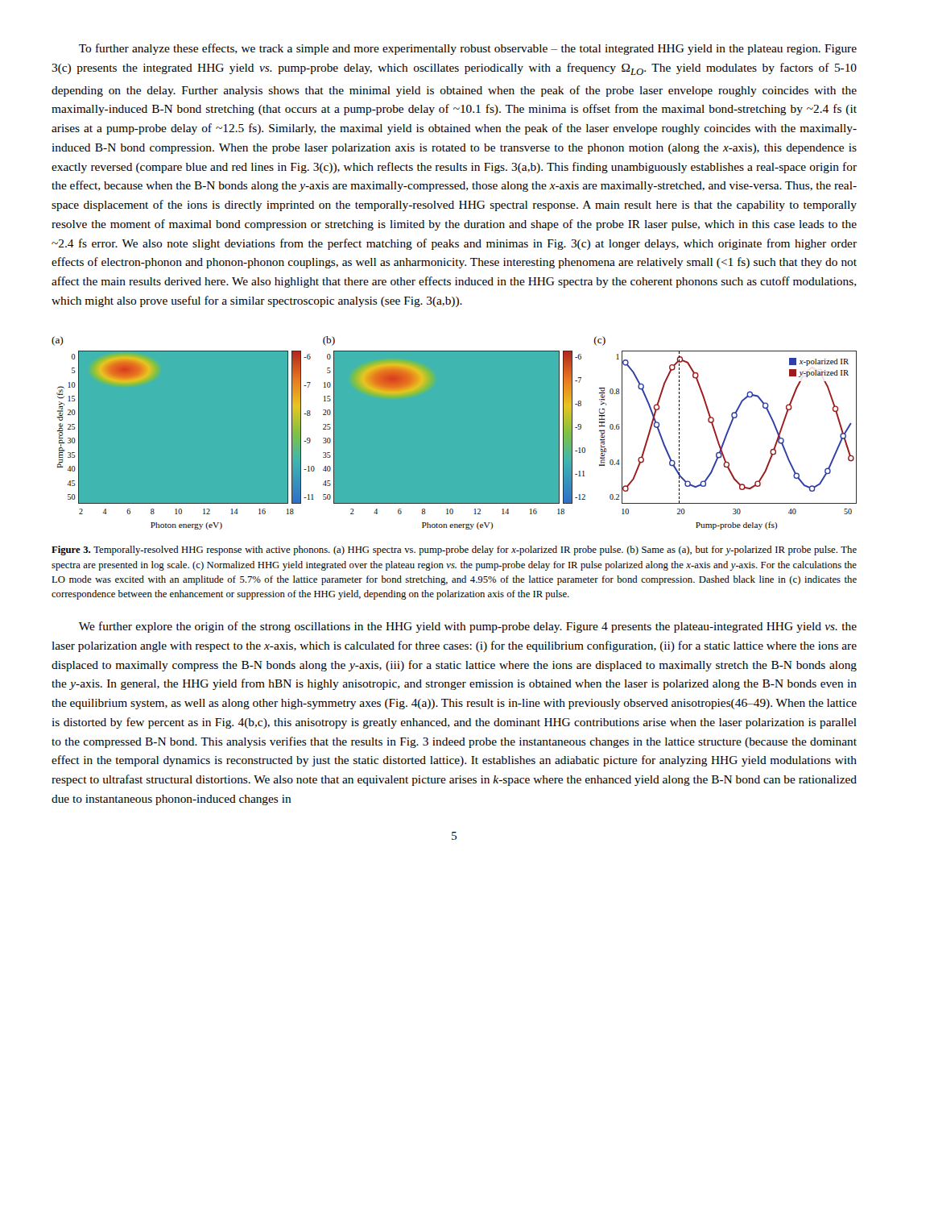To further analyze these effects, we track a simple and more experimentally robust observable – the total integrated HHG yield in the plateau region. Figure 3(c) presents the integrated HHG yield vs. pump-probe delay, which oscillates periodically with a frequency ΩLO. The yield modulates by factors of 5-10 depending on the delay. Further analysis shows that the minimal yield is obtained when the peak of the probe laser envelope roughly coincides with the maximally-induced B-N bond stretching (that occurs at a pump-probe delay of ~10.1 fs). The minima is offset from the maximal bond-stretching by ~2.4 fs (it arises at a pump-probe delay of ~12.5 fs). Similarly, the maximal yield is obtained when the peak of the laser envelope roughly coincides with the maximally-induced B-N bond compression. When the probe laser polarization axis is rotated to be transverse to the phonon motion (along the x-axis), this dependence is exactly reversed (compare blue and red lines in Fig. 3(c)), which reflects the results in Figs. 3(a,b). This finding unambiguously establishes a real-space origin for the effect, because when the B-N bonds along the y-axis are maximally-compressed, those along the x-axis are maximally-stretched, and vise-versa. Thus, the real-space displacement of the ions is directly imprinted on the temporally-resolved HHG spectral response. A main result here is that the capability to temporally resolve the moment of maximal bond compression or stretching is limited by the duration and shape of the probe IR laser pulse, which in this case leads to the ~2.4 fs error. We also note slight deviations from the perfect matching of peaks and minimas in Fig. 3(c) at longer delays, which originate from higher order effects of electron-phonon and phonon-phonon couplings, as well as anharmonicity. These interesting phenomena are relatively small (<1 fs) such that they do not affect the main results derived here. We also highlight that there are other effects induced in the HHG spectra by the coherent phonons such as cutoff modulations, which might also prove useful for a similar spectroscopic analysis (see Fig. 3(a,b)).
(a)
Pump-probe delay (fs)
05101520253035404550
-6-7-8-9-10-11
24681012141618
Photon energy (eV)
(b)
05101520253035404550
-6-7-8-9-10-11-12
24681012141618
Photon energy (eV)
(c)
Integrated HHG yield
10.80.60.40.2
x-polarized IR
y-polarized IR
1020304050
Pump-probe delay (fs)
Figure 3. Temporally-resolved HHG response with active phonons. (a) HHG spectra vs. pump-probe delay for x-polarized IR probe pulse. (b) Same as (a), but for y-polarized IR probe pulse. The spectra are presented in log scale. (c) Normalized HHG yield integrated over the plateau region vs. the pump-probe delay for IR pulse polarized along the x-axis and y-axis. For the calculations the LO mode was excited with an amplitude of 5.7% of the lattice parameter for bond stretching, and 4.95% of the lattice parameter for bond compression. Dashed black line in (c) indicates the correspondence between the enhancement or suppression of the HHG yield, depending on the polarization axis of the IR pulse.
We further explore the origin of the strong oscillations in the HHG yield with pump-probe delay. Figure 4 presents the plateau-integrated HHG yield vs. the laser polarization angle with respect to the x-axis, which is calculated for three cases: (i) for the equilibrium configuration, (ii) for a static lattice where the ions are displaced to maximally compress the B-N bonds along the y-axis, (iii) for a static lattice where the ions are displaced to maximally stretch the B-N bonds along the y-axis. In general, the HHG yield from hBN is highly anisotropic, and stronger emission is obtained when the laser is polarized along the B-N bonds even in the equilibrium system, as well as along other high-symmetry axes (Fig. 4(a)). This result is in-line with previously observed anisotropies(46–49). When the lattice is distorted by few percent as in Fig. 4(b,c), this anisotropy is greatly enhanced, and the dominant HHG contributions arise when the laser polarization is parallel to the compressed B-N bond. This analysis verifies that the results in Fig. 3 indeed probe the instantaneous changes in the lattice structure (because the dominant effect in the temporal dynamics is reconstructed by just the static distorted lattice). It establishes an adiabatic picture for analyzing HHG yield modulations with respect to ultrafast structural distortions. We also note that an equivalent picture arises in k-space where the enhanced yield along the B-N bond can be rationalized due to instantaneous phonon-induced changes in
5